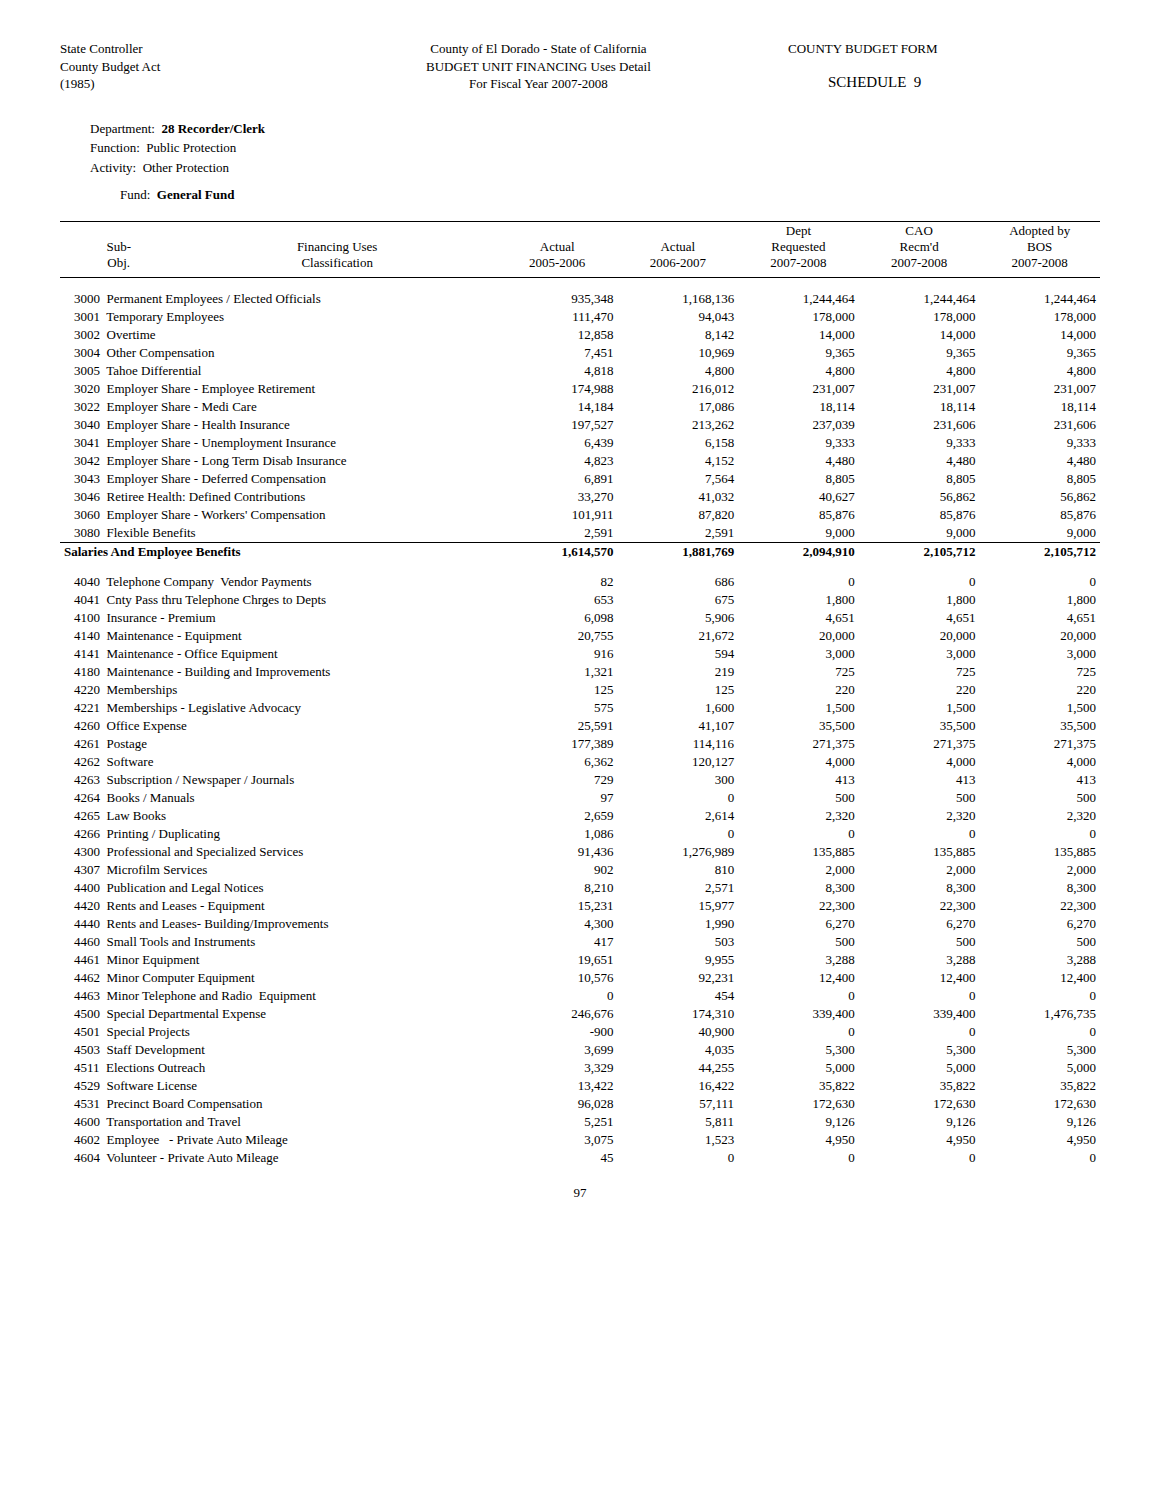State Controller
County Budget Act
(1985)
County of El Dorado - State of California
BUDGET UNIT FINANCING Uses Detail
For Fiscal Year 2007-2008
COUNTY BUDGET FORM
SCHEDULE 9
Department: 28 Recorder/Clerk
Function: Public Protection
Activity: Other Protection
Fund: General Fund
| Sub- Obj. | Financing Uses Classification | Actual 2005-2006 | Actual 2006-2007 | Dept Requested 2007-2008 | CAO Recm'd 2007-2008 | Adopted by BOS 2007-2008 |
| --- | --- | --- | --- | --- | --- | --- |
| 3000 Permanent Employees / Elected Officials | 935,348 | 1,168,136 | 1,244,464 | 1,244,464 | 1,244,464 |
| 3001 Temporary Employees | 111,470 | 94,043 | 178,000 | 178,000 | 178,000 |
| 3002 Overtime | 12,858 | 8,142 | 14,000 | 14,000 | 14,000 |
| 3004 Other Compensation | 7,451 | 10,969 | 9,365 | 9,365 | 9,365 |
| 3005 Tahoe Differential | 4,818 | 4,800 | 4,800 | 4,800 | 4,800 |
| 3020 Employer Share - Employee Retirement | 174,988 | 216,012 | 231,007 | 231,007 | 231,007 |
| 3022 Employer Share - Medi Care | 14,184 | 17,086 | 18,114 | 18,114 | 18,114 |
| 3040 Employer Share - Health Insurance | 197,527 | 213,262 | 237,039 | 231,606 | 231,606 |
| 3041 Employer Share - Unemployment Insurance | 6,439 | 6,158 | 9,333 | 9,333 | 9,333 |
| 3042 Employer Share - Long Term Disab Insurance | 4,823 | 4,152 | 4,480 | 4,480 | 4,480 |
| 3043 Employer Share - Deferred Compensation | 6,891 | 7,564 | 8,805 | 8,805 | 8,805 |
| 3046 Retiree Health: Defined Contributions | 33,270 | 41,032 | 40,627 | 56,862 | 56,862 |
| 3060 Employer Share - Workers' Compensation | 101,911 | 87,820 | 85,876 | 85,876 | 85,876 |
| 3080 Flexible Benefits | 2,591 | 2,591 | 9,000 | 9,000 | 9,000 |
| Salaries And Employee Benefits | 1,614,570 | 1,881,769 | 2,094,910 | 2,105,712 | 2,105,712 |
| 4040 Telephone Company Vendor Payments | 82 | 686 | 0 | 0 | 0 |
| 4041 Cnty Pass thru Telephone Chrges to Depts | 653 | 675 | 1,800 | 1,800 | 1,800 |
| 4100 Insurance - Premium | 6,098 | 5,906 | 4,651 | 4,651 | 4,651 |
| 4140 Maintenance - Equipment | 20,755 | 21,672 | 20,000 | 20,000 | 20,000 |
| 4141 Maintenance - Office Equipment | 916 | 594 | 3,000 | 3,000 | 3,000 |
| 4180 Maintenance - Building and Improvements | 1,321 | 219 | 725 | 725 | 725 |
| 4220 Memberships | 125 | 125 | 220 | 220 | 220 |
| 4221 Memberships - Legislative Advocacy | 575 | 1,600 | 1,500 | 1,500 | 1,500 |
| 4260 Office Expense | 25,591 | 41,107 | 35,500 | 35,500 | 35,500 |
| 4261 Postage | 177,389 | 114,116 | 271,375 | 271,375 | 271,375 |
| 4262 Software | 6,362 | 120,127 | 4,000 | 4,000 | 4,000 |
| 4263 Subscription / Newspaper / Journals | 729 | 300 | 413 | 413 | 413 |
| 4264 Books / Manuals | 97 | 0 | 500 | 500 | 500 |
| 4265 Law Books | 2,659 | 2,614 | 2,320 | 2,320 | 2,320 |
| 4266 Printing / Duplicating | 1,086 | 0 | 0 | 0 | 0 |
| 4300 Professional and Specialized Services | 91,436 | 1,276,989 | 135,885 | 135,885 | 135,885 |
| 4307 Microfilm Services | 902 | 810 | 2,000 | 2,000 | 2,000 |
| 4400 Publication and Legal Notices | 8,210 | 2,571 | 8,300 | 8,300 | 8,300 |
| 4420 Rents and Leases - Equipment | 15,231 | 15,977 | 22,300 | 22,300 | 22,300 |
| 4440 Rents and Leases- Building/Improvements | 4,300 | 1,990 | 6,270 | 6,270 | 6,270 |
| 4460 Small Tools and Instruments | 417 | 503 | 500 | 500 | 500 |
| 4461 Minor Equipment | 19,651 | 9,955 | 3,288 | 3,288 | 3,288 |
| 4462 Minor Computer Equipment | 10,576 | 92,231 | 12,400 | 12,400 | 12,400 |
| 4463 Minor Telephone and Radio Equipment | 0 | 454 | 0 | 0 | 0 |
| 4500 Special Departmental Expense | 246,676 | 174,310 | 339,400 | 339,400 | 1,476,735 |
| 4501 Special Projects | -900 | 40,900 | 0 | 0 | 0 |
| 4503 Staff Development | 3,699 | 4,035 | 5,300 | 5,300 | 5,300 |
| 4511 Elections Outreach | 3,329 | 44,255 | 5,000 | 5,000 | 5,000 |
| 4529 Software License | 13,422 | 16,422 | 35,822 | 35,822 | 35,822 |
| 4531 Precinct Board Compensation | 96,028 | 57,111 | 172,630 | 172,630 | 172,630 |
| 4600 Transportation and Travel | 5,251 | 5,811 | 9,126 | 9,126 | 9,126 |
| 4602 Employee - Private Auto Mileage | 3,075 | 1,523 | 4,950 | 4,950 | 4,950 |
| 4604 Volunteer - Private Auto Mileage | 45 | 0 | 0 | 0 | 0 |
97